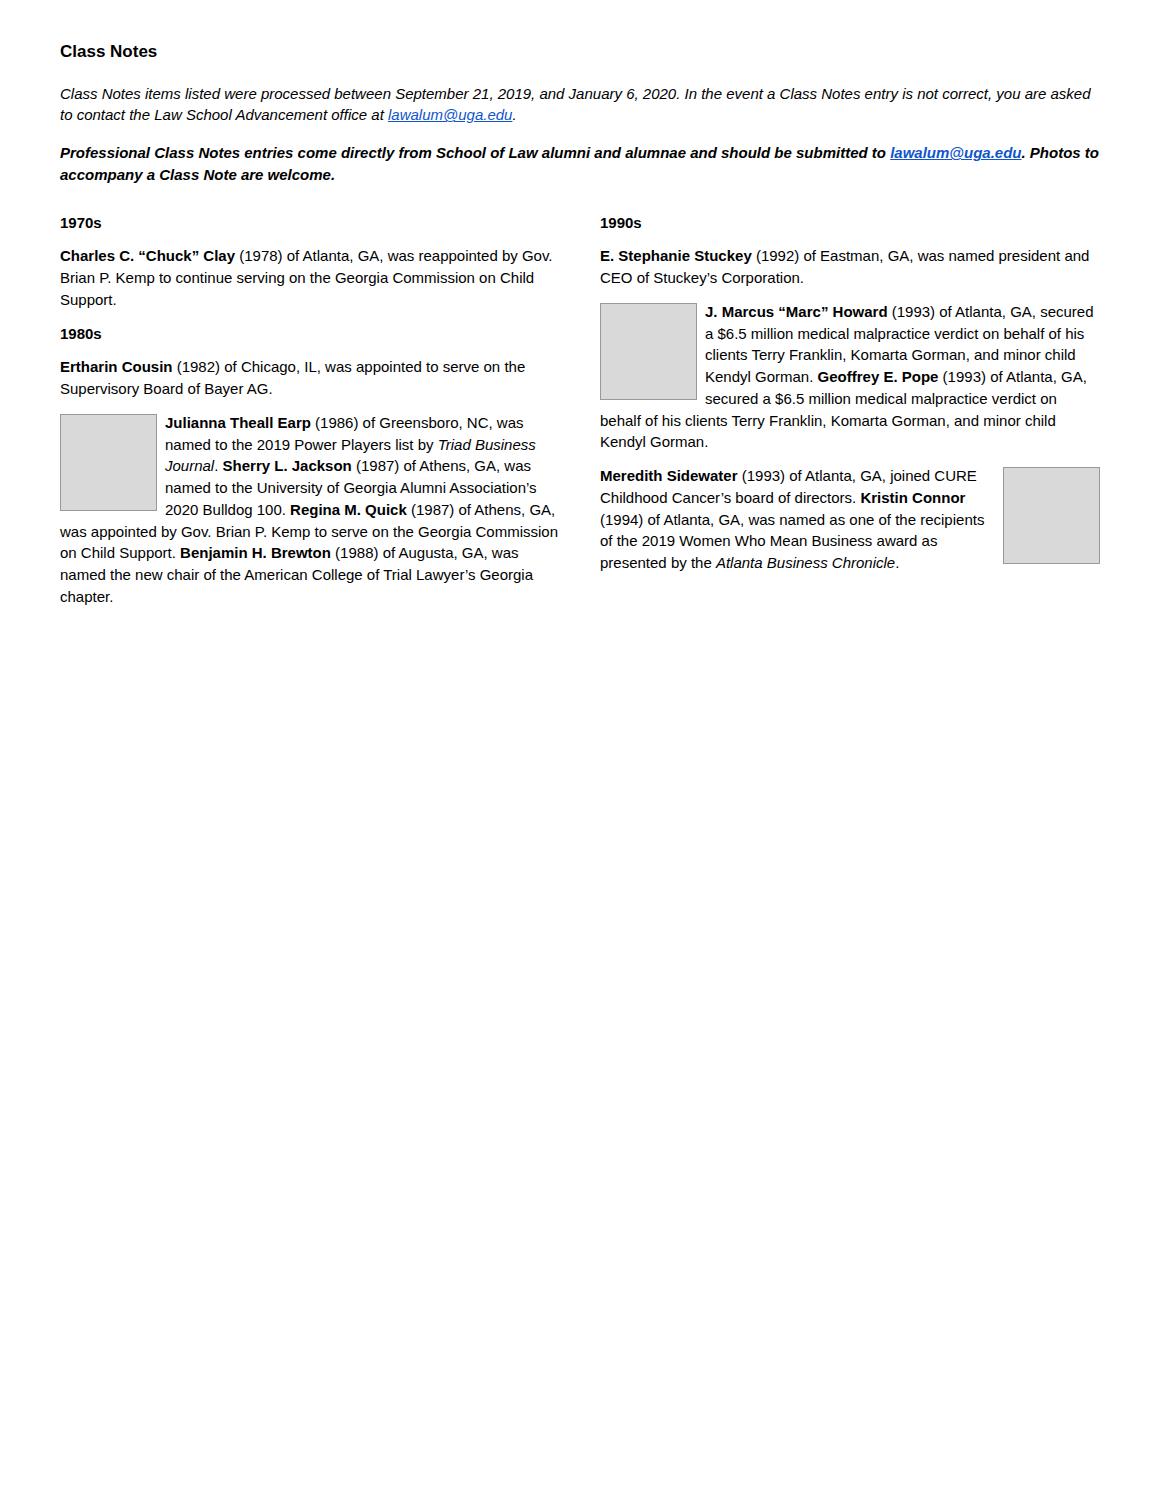Class Notes
Class Notes items listed were processed between September 21, 2019, and January 6, 2020. In the event a Class Notes entry is not correct, you are asked to contact the Law School Advancement office at lawalum@uga.edu.
Professional Class Notes entries come directly from School of Law alumni and alumnae and should be submitted to lawalum@uga.edu. Photos to accompany a Class Note are welcome.
1970s
Charles C. “Chuck” Clay (1978) of Atlanta, GA, was reappointed by Gov. Brian P. Kemp to continue serving on the Georgia Commission on Child Support.
1980s
Ertharin Cousin (1982) of Chicago, IL, was appointed to serve on the Supervisory Board of Bayer AG.
Julianna Theall Earp (1986) of Greensboro, NC, was named to the 2019 Power Players list by Triad Business Journal. Sherry L. Jackson (1987) of Athens, GA, was named to the University of Georgia Alumni Association’s 2020 Bulldog 100. Regina M. Quick (1987) of Athens, GA, was appointed by Gov. Brian P. Kemp to serve on the Georgia Commission on Child Support. Benjamin H. Brewton (1988) of Augusta, GA, was named the new chair of the American College of Trial Lawyer’s Georgia chapter.
1990s
E. Stephanie Stuckey (1992) of Eastman, GA, was named president and CEO of Stuckey’s Corporation.
J. Marcus “Marc” Howard (1993) of Atlanta, GA, secured a $6.5 million medical malpractice verdict on behalf of his clients Terry Franklin, Komarta Gorman, and minor child Kendyl Gorman. Geoffrey E. Pope (1993) of Atlanta, GA, secured a $6.5 million medical malpractice verdict on behalf of his clients Terry Franklin, Komarta Gorman, and minor child Kendyl Gorman.
Meredith Sidewater (1993) of Atlanta, GA, joined CURE Childhood Cancer’s board of directors. Kristin Connor (1994) of Atlanta, GA, was named as one of the recipients of the 2019 Women Who Mean Business award as presented by the Atlanta Business Chronicle.